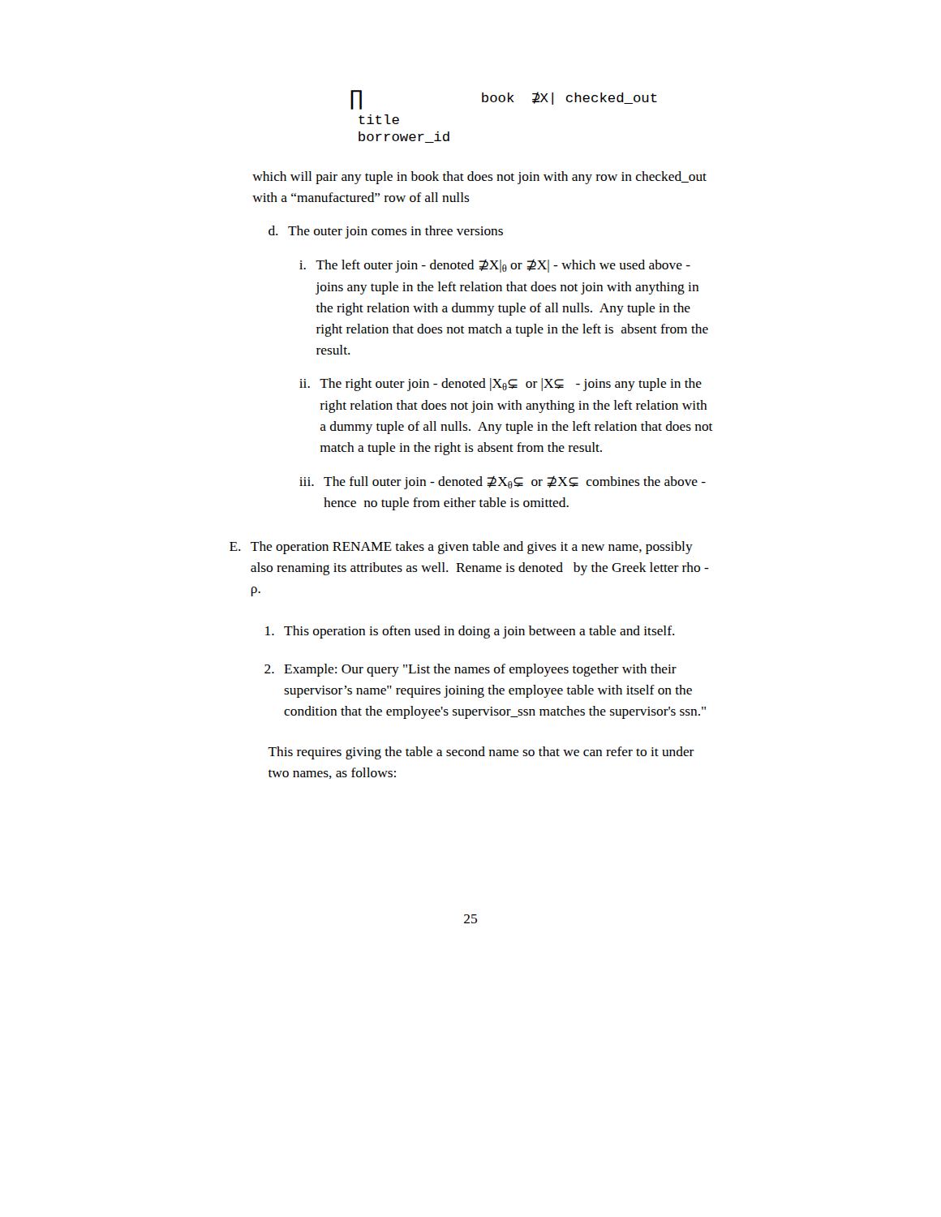∏ book ⊉X| checked_out
title
borrower_id
which will pair any tuple in book that does not join with any row in checked_out with a “manufactured” row of all nulls
d.
The outer join comes in three versions
i.
The left outer join - denoted ⊉X|θ or ⊉X| - which we used above - joins any tuple in the left relation that does not join with anything in the right relation with a dummy tuple of all nulls. Any tuple in the right relation that does not match a tuple in the left is absent from the result.
ii.
The right outer join - denoted |Xθ⊊ or |X⊊ - joins any tuple in the right relation that does not join with anything in the left relation with a dummy tuple of all nulls. Any tuple in the left relation that does not match a tuple in the right is absent from the result.
iii.
The full outer join - denoted ⊉Xθ⊊ or ⊉X⊊ combines the above - hence no tuple from either table is omitted.
E.
The operation RENAME takes a given table and gives it a new name, possibly also renaming its attributes as well. Rename is denoted by the Greek letter rho - ρ.
1.
This operation is often used in doing a join between a table and itself.
2.
Example: Our query "List the names of employees together with their supervisor’s name" requires joining the employee table with itself on the condition that the employee's supervisor_ssn matches the supervisor's ssn."
This requires giving the table a second name so that we can refer to it under two names, as follows:
25